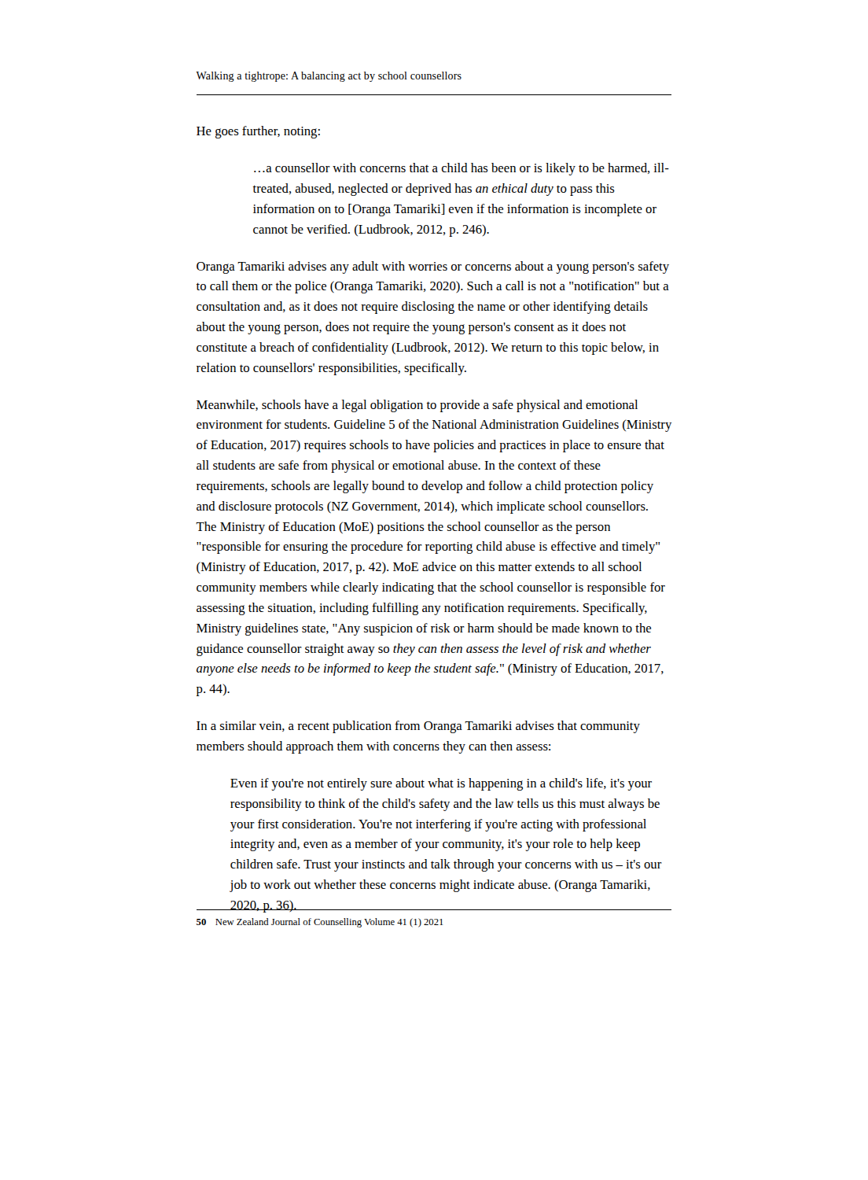Walking a tightrope: A balancing act by school counsellors
He goes further, noting:
…a counsellor with concerns that a child has been or is likely to be harmed, ill-treated, abused, neglected or deprived has an ethical duty to pass this information on to [Oranga Tamariki] even if the information is incomplete or cannot be verified. (Ludbrook, 2012, p. 246).
Oranga Tamariki advises any adult with worries or concerns about a young person's safety to call them or the police (Oranga Tamariki, 2020). Such a call is not a "notification" but a consultation and, as it does not require disclosing the name or other identifying details about the young person, does not require the young person's consent as it does not constitute a breach of confidentiality (Ludbrook, 2012). We return to this topic below, in relation to counsellors' responsibilities, specifically.
Meanwhile, schools have a legal obligation to provide a safe physical and emotional environment for students. Guideline 5 of the National Administration Guidelines (Ministry of Education, 2017) requires schools to have policies and practices in place to ensure that all students are safe from physical or emotional abuse. In the context of these requirements, schools are legally bound to develop and follow a child protection policy and disclosure protocols (NZ Government, 2014), which implicate school counsellors. The Ministry of Education (MoE) positions the school counsellor as the person "responsible for ensuring the procedure for reporting child abuse is effective and timely" (Ministry of Education, 2017, p. 42). MoE advice on this matter extends to all school community members while clearly indicating that the school counsellor is responsible for assessing the situation, including fulfilling any notification requirements. Specifically, Ministry guidelines state, "Any suspicion of risk or harm should be made known to the guidance counsellor straight away so they can then assess the level of risk and whether anyone else needs to be informed to keep the student safe." (Ministry of Education, 2017, p. 44).
In a similar vein, a recent publication from Oranga Tamariki advises that community members should approach them with concerns they can then assess:
Even if you're not entirely sure about what is happening in a child's life, it's your responsibility to think of the child's safety and the law tells us this must always be your first consideration. You're not interfering if you're acting with professional integrity and, even as a member of your community, it's your role to help keep children safe. Trust your instincts and talk through your concerns with us – it's our job to work out whether these concerns might indicate abuse. (Oranga Tamariki, 2020, p. 36).
50 New Zealand Journal of Counselling Volume 41 (1) 2021